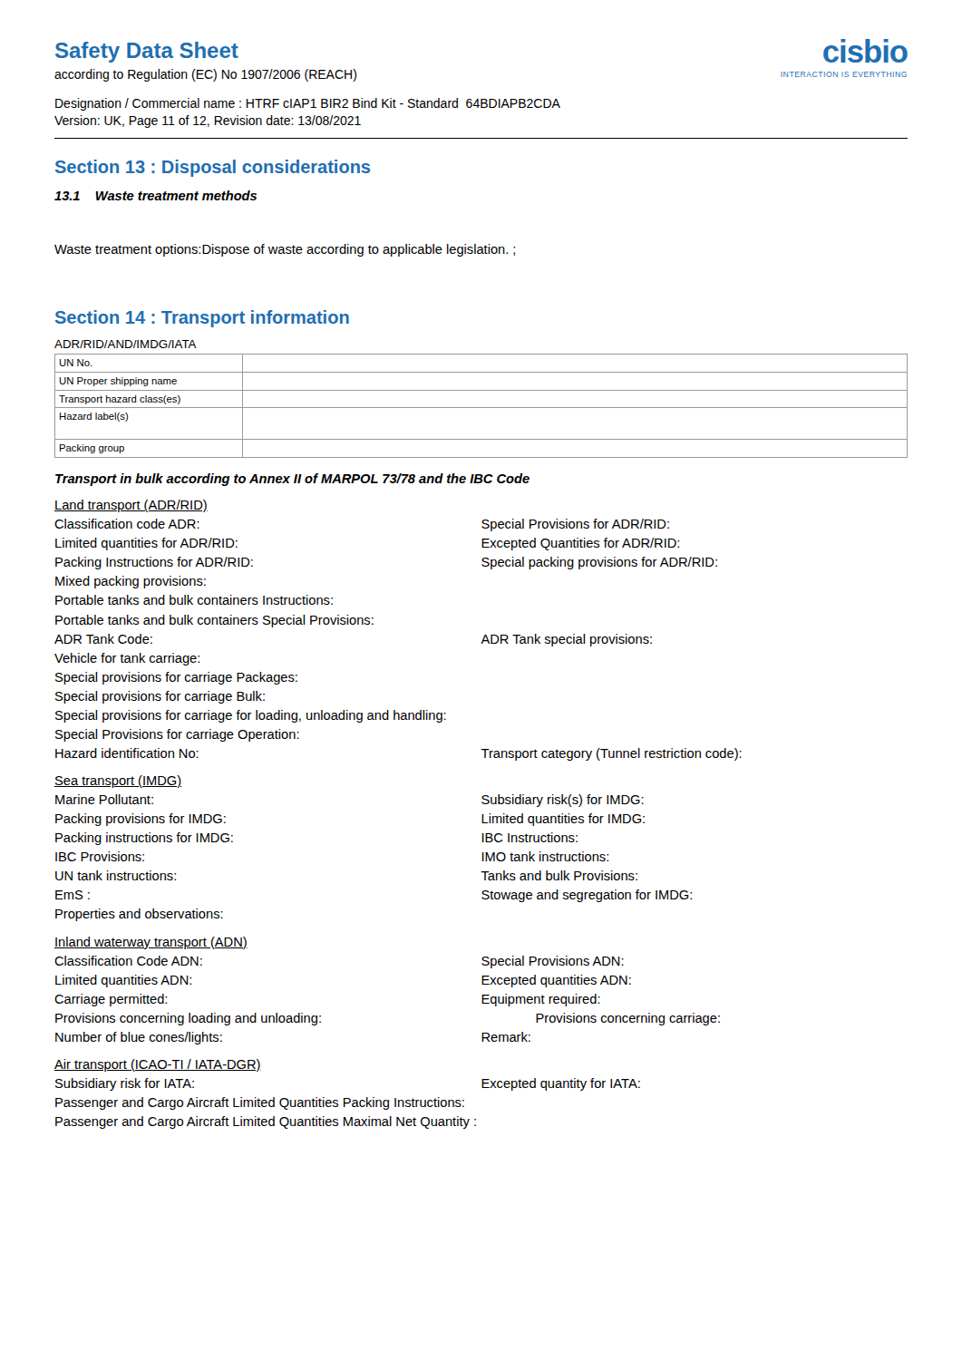Safety Data Sheet
according to Regulation (EC) No 1907/2006 (REACH)
Designation / Commercial name : HTRF cIAP1 BIR2 Bind Kit - Standard 64BDIAPB2CDA
Version: UK, Page 11 of 12, Revision date: 13/08/2021
cisbio
INTERACTION IS EVERYTHING
Section 13 : Disposal considerations
13.1 Waste treatment methods
Waste treatment options:Dispose of waste according to applicable legislation. ;
Section 14 : Transport information
ADR/RID/AND/IMDG/IATA
| UN No. | |
| UN Proper shipping name | |
| Transport hazard class(es) | |
| Hazard label(s) | |
| Packing group | |
Transport in bulk according to Annex II of MARPOL 73/78 and the IBC Code
Land transport (ADR/RID)
Classification code ADR:
Special Provisions for ADR/RID:
Limited quantities for ADR/RID:
Excepted Quantities for ADR/RID:
Packing Instructions for ADR/RID:
Special packing provisions for ADR/RID:
Mixed packing provisions:
Portable tanks and bulk containers Instructions:
Portable tanks and bulk containers Special Provisions:
ADR Tank Code:
ADR Tank special provisions:
Vehicle for tank carriage:
Special provisions for carriage Packages:
Special provisions for carriage Bulk:
Special provisions for carriage for loading, unloading and handling:
Special Provisions for carriage Operation:
Hazard identification No:
Transport category (Tunnel restriction code):
Sea transport (IMDG)
Marine Pollutant:
Subsidiary risk(s) for IMDG:
Packing provisions for IMDG:
Limited quantities for IMDG:
Packing instructions for IMDG:
IBC Instructions:
IBC Provisions:
IMO tank instructions:
UN tank instructions:
Tanks and bulk Provisions:
EmS :
Stowage and segregation for IMDG:
Properties and observations:
Inland waterway transport (ADN)
Classification Code ADN:
Special Provisions ADN:
Limited quantities ADN:
Excepted quantities ADN:
Carriage permitted:
Equipment required:
Provisions concerning loading and unloading:
Provisions concerning carriage:
Number of blue cones/lights:
Remark:
Air transport (ICAO-TI / IATA-DGR)
Subsidiary risk for IATA:
Excepted quantity for IATA:
Passenger and Cargo Aircraft Limited Quantities Packing Instructions:
Passenger and Cargo Aircraft Limited Quantities Maximal Net Quantity :